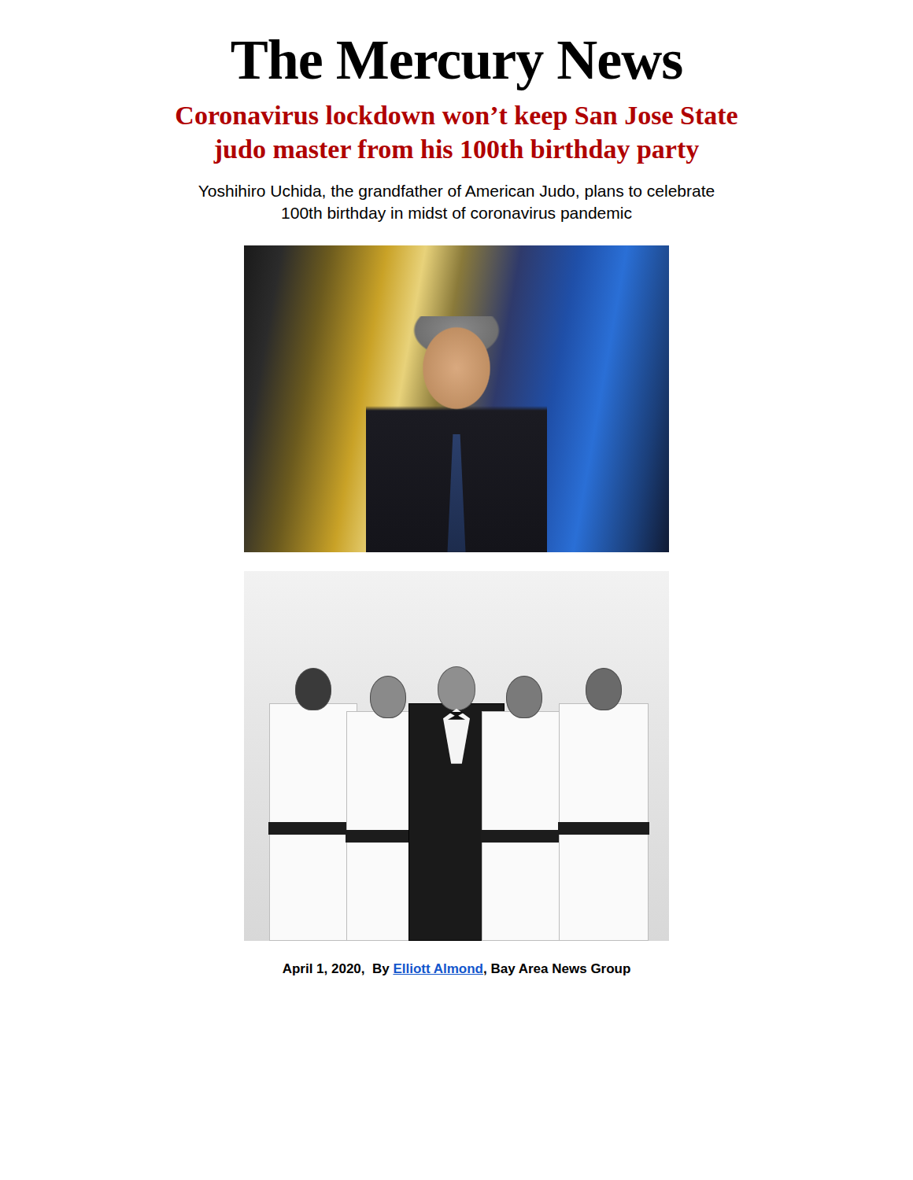The Mercury News
Coronavirus lockdown won’t keep San Jose State judo master from his 100th birthday party
Yoshihiro Uchida, the grandfather of American Judo, plans to celebrate 100th birthday in midst of coronavirus pandemic
April 1, 2020, By Elliott Almond, Bay Area News Group